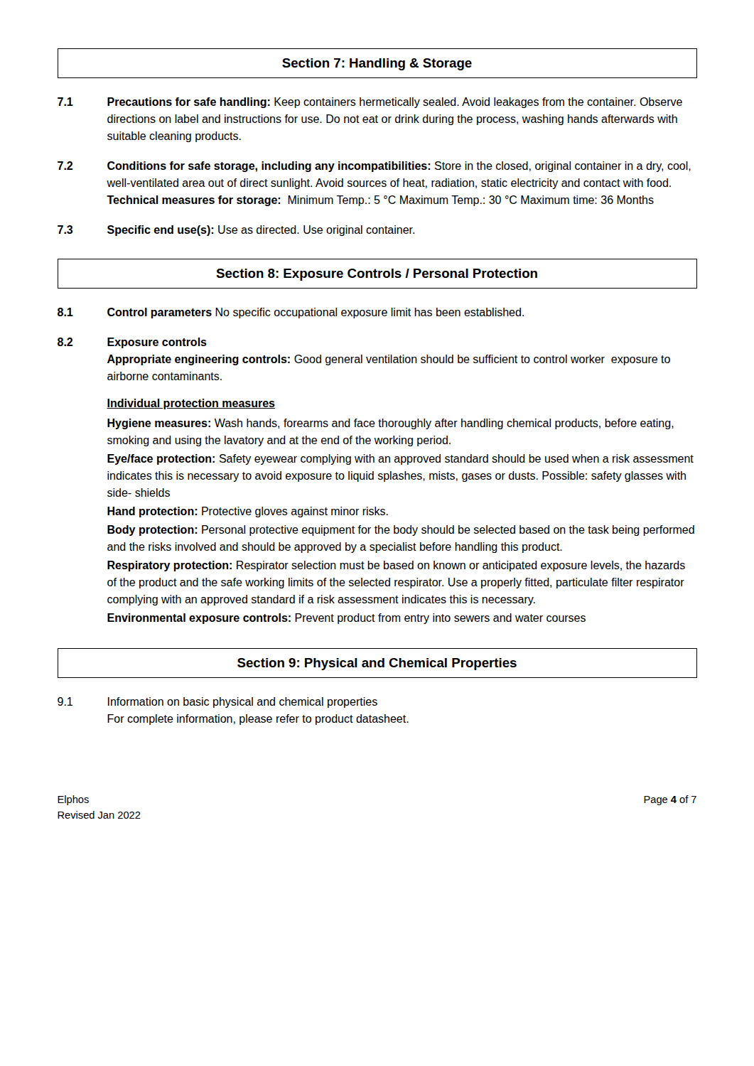Section 7: Handling & Storage
7.1
Precautions for safe handling: Keep containers hermetically sealed. Avoid leakages from the container. Observe directions on label and instructions for use. Do not eat or drink during the process, washing hands afterwards with suitable cleaning products.
7.2
Conditions for safe storage, including any incompatibilities: Store in the closed, original container in a dry, cool, well-ventilated area out of direct sunlight. Avoid sources of heat, radiation, static electricity and contact with food.
Technical measures for storage: Minimum Temp.: 5 °C Maximum Temp.: 30 °C Maximum time: 36 Months
7.3
Specific end use(s): Use as directed. Use original container.
Section 8: Exposure Controls / Personal Protection
8.1
Control parameters No specific occupational exposure limit has been established.
8.2
Exposure controls
Appropriate engineering controls: Good general ventilation should be sufficient to control worker exposure to airborne contaminants.
Individual protection measures
Hygiene measures: Wash hands, forearms and face thoroughly after handling chemical products, before eating, smoking and using the lavatory and at the end of the working period.
Eye/face protection: Safety eyewear complying with an approved standard should be used when a risk assessment indicates this is necessary to avoid exposure to liquid splashes, mists, gases or dusts. Possible: safety glasses with side- shields
Hand protection: Protective gloves against minor risks.
Body protection: Personal protective equipment for the body should be selected based on the task being performed and the risks involved and should be approved by a specialist before handling this product.
Respiratory protection: Respirator selection must be based on known or anticipated exposure levels, the hazards of the product and the safe working limits of the selected respirator. Use a properly fitted, particulate filter respirator complying with an approved standard if a risk assessment indicates this is necessary.
Environmental exposure controls: Prevent product from entry into sewers and water courses
Section 9: Physical and Chemical Properties
9.1
Information on basic physical and chemical properties
For complete information, please refer to product datasheet.
Elphos
Revised Jan 2022
Page 4 of 7